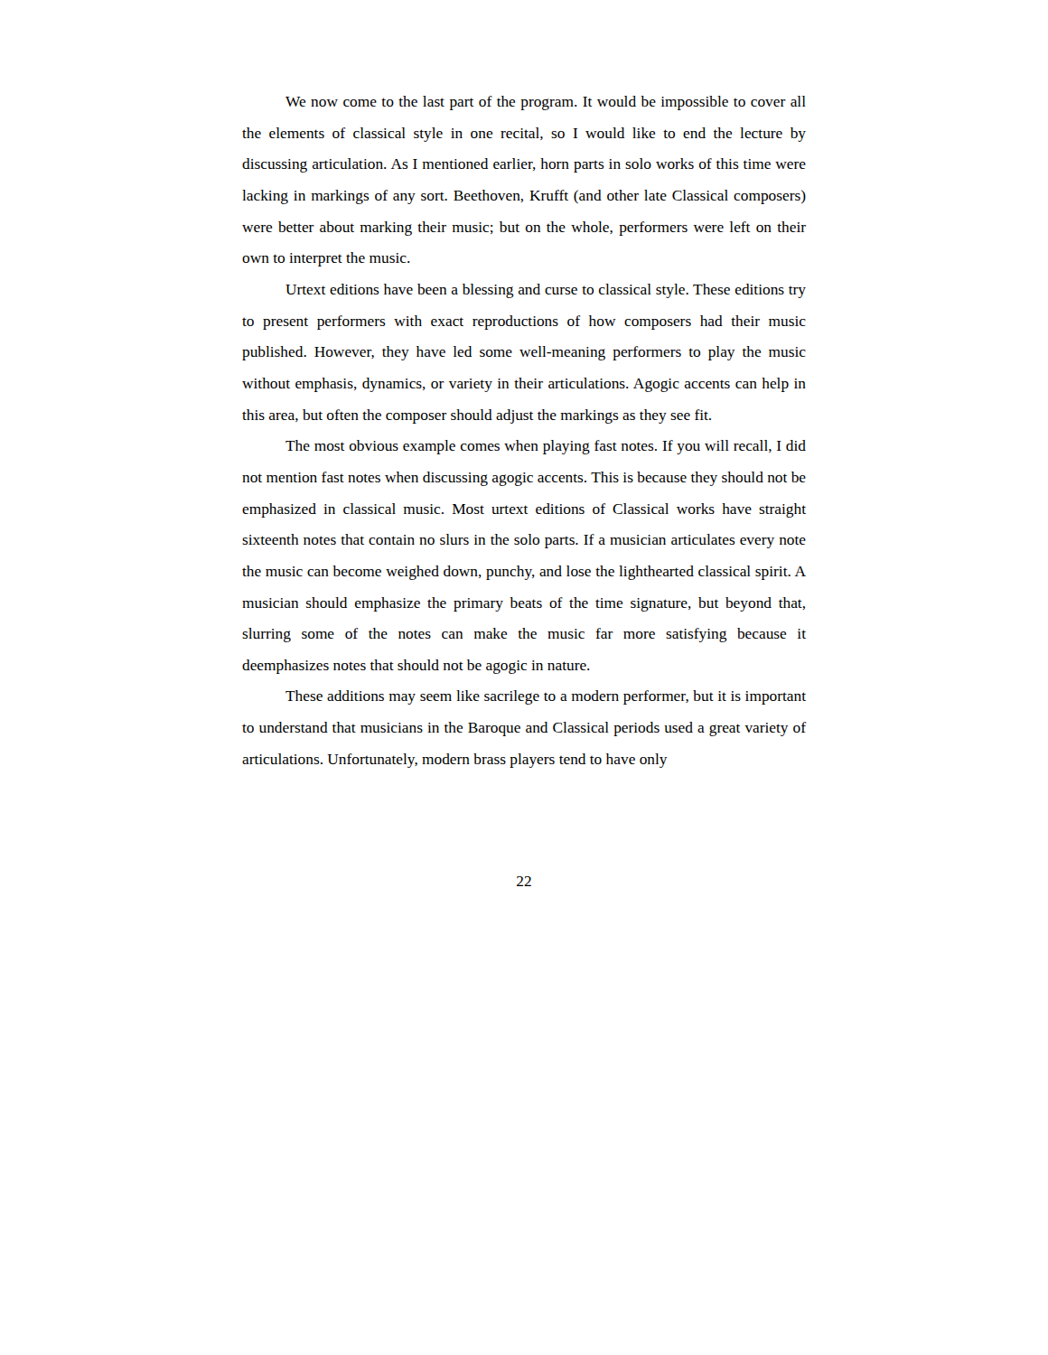We now come to the last part of the program. It would be impossible to cover all the elements of classical style in one recital, so I would like to end the lecture by discussing articulation. As I mentioned earlier, horn parts in solo works of this time were lacking in markings of any sort. Beethoven, Krufft (and other late Classical composers) were better about marking their music; but on the whole, performers were left on their own to interpret the music.
Urtext editions have been a blessing and curse to classical style. These editions try to present performers with exact reproductions of how composers had their music published. However, they have led some well-meaning performers to play the music without emphasis, dynamics, or variety in their articulations. Agogic accents can help in this area, but often the composer should adjust the markings as they see fit.
The most obvious example comes when playing fast notes. If you will recall, I did not mention fast notes when discussing agogic accents. This is because they should not be emphasized in classical music. Most urtext editions of Classical works have straight sixteenth notes that contain no slurs in the solo parts. If a musician articulates every note the music can become weighed down, punchy, and lose the lighthearted classical spirit. A musician should emphasize the primary beats of the time signature, but beyond that, slurring some of the notes can make the music far more satisfying because it deemphasizes notes that should not be agogic in nature.
These additions may seem like sacrilege to a modern performer, but it is important to understand that musicians in the Baroque and Classical periods used a great variety of articulations. Unfortunately, modern brass players tend to have only
22